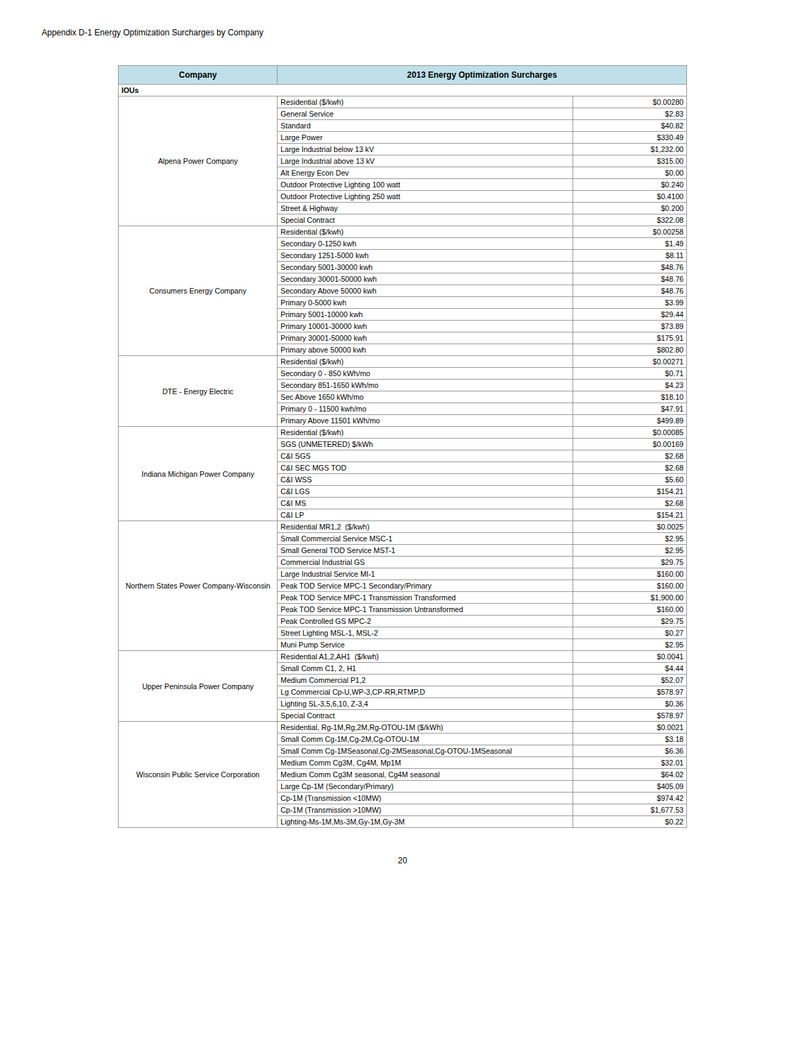Appendix D-1 Energy Optimization Surcharges by Company
| Company | 2013 Energy Optimization Surcharges |
| --- | --- |
| IOUs |
| Alpena Power Company | Residential ($/kwh) | $0.00280 |
| General Service | $2.83 |
| Standard | $40.82 |
| Large Power | $330.49 |
| Large Industrial below 13 kV | $1,232.00 |
| Large Industrial above 13 kV | $315.00 |
| Alt Energy Econ Dev | $0.00 |
| Outdoor Protective Lighting 100 watt | $0.240 |
| Outdoor Protective Lighting 250 watt | $0.4100 |
| Street & Highway | $0.200 |
| Special Contract | $322.08 |
| Consumers Energy Company | Residential ($/kwh) | $0.00258 |
| Secondary 0-1250 kwh | $1.49 |
| Secondary 1251-5000 kwh | $8.11 |
| Secondary 5001-30000 kwh | $48.76 |
| Secondary 30001-50000 kwh | $48.76 |
| Secondary Above 50000 kwh | $48.76 |
| Primary 0-5000 kwh | $3.99 |
| Primary 5001-10000 kwh | $29.44 |
| Primary 10001-30000 kwh | $73.89 |
| Primary 30001-50000 kwh | $175.91 |
| Primary above 50000 kwh | $802.80 |
| DTE - Energy Electric | Residential ($/kwh) | $0.00271 |
| Secondary 0 - 850 kWh/mo | $0.71 |
| Secondary 851-1650 kWh/mo | $4.23 |
| Sec Above 1650 kWh/mo | $18.10 |
| Primary 0 - 11500 kwh/mo | $47.91 |
| Primary Above 11501 kWh/mo | $499.89 |
| Indiana Michigan Power Company | Residential ($/kwh) | $0.00085 |
| SGS (UNMETERED) $/kWh | $0.00169 |
| C&I SGS | $2.68 |
| C&I SEC MGS TOD | $2.68 |
| C&I WSS | $5.60 |
| C&I LGS | $154.21 |
| C&I MS | $2.68 |
| C&I LP | $154.21 |
| Northern States Power Company-Wisconsin | Residential MR1,2 ($/kwh) | $0.0025 |
| Small Commercial Service MSC-1 | $2.95 |
| Small General TOD Service MST-1 | $2.95 |
| Commercial Industrial GS | $29.75 |
| Large Industrial Service MI-1 | $160.00 |
| Peak TOD Service MPC-1 Secondary/Primary | $160.00 |
| Peak TOD Service MPC-1 Transmission Transformed | $1,900.00 |
| Peak TOD Service MPC-1 Transmission Untransformed | $160.00 |
| Peak Controlled GS MPC-2 | $29.75 |
| Street Lighting MSL-1, MSL-2 | $0.27 |
| Muni Pump Service | $2.95 |
| Upper Peninsula Power Company | Residential A1,2,AH1 ($/kwh) | $0.0041 |
| Small Comm C1, 2, H1 | $4.44 |
| Medium Commercial P1,2 | $52.07 |
| Lg Commercial Cp-U,WP-3,CP-RR,RTMP,D | $578.97 |
| Lighting SL-3,5,6,10, Z-3,4 | $0.36 |
| Special Contract | $578.97 |
| Wisconsin Public Service Corporation | Residential, Rg-1M,Rg,2M,Rg-OTOU-1M ($/kWh) | $0.0021 |
| Small Comm Cg-1M,Cg-2M,Cg-OTOU-1M | $3.18 |
| Small Comm Cg-1MSeasonal,Cg-2MSeasonal,Cg-OTOU-1MSeasonal | $6.36 |
| Medium Comm Cg3M, Cg4M, Mp1M | $32.01 |
| Medium Comm Cg3M seasonal, Cg4M seasonal | $64.02 |
| Large Cp-1M (Secondary/Primary) | $405.09 |
| Cp-1M (Transmission <10MW) | $974.42 |
| Cp-1M (Transmission >10MW) | $1,677.53 |
| Lighting-Ms-1M,Ms-3M,Gy-1M,Gy-3M | $0.22 |
20